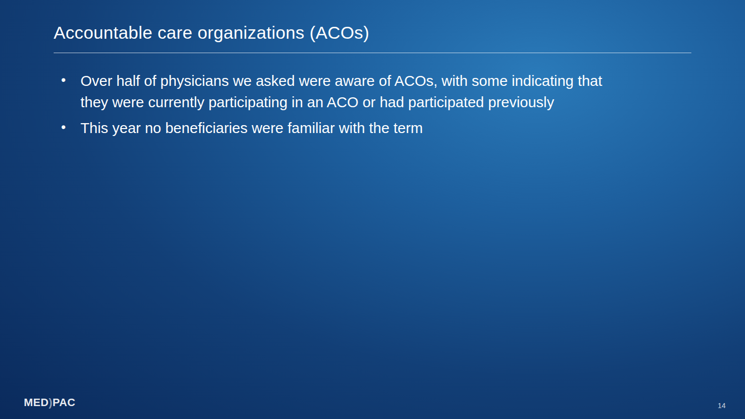Accountable care organizations (ACOs)
Over half of physicians we asked were aware of ACOs, with some indicating that they were currently participating in an ACO or had participated previously
This year no beneficiaries were familiar with the term
MED) PAC
14